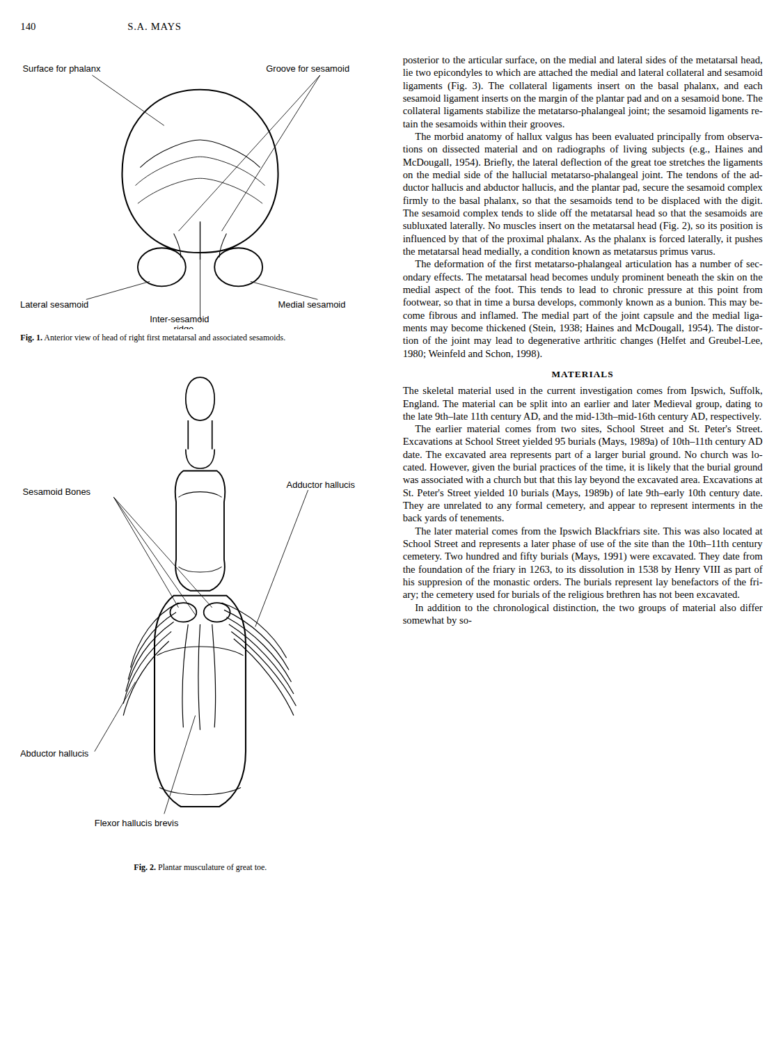140 S.A. MAYS
Surface for phalanx Groove for sesamoid Lateral sesamoid Medial sesamoid Inter-sesamoid ridge
Fig. 1. Anterior view of head of right first metatarsal and associated sesamoids.
Sesamoid Bones Adductor hallucis Abductor hallucis Flexor hallucis brevis
Fig. 2. Plantar musculature of great toe.
posterior to the articular surface, on the medial and lateral sides of the metatarsal head, lie two epicondyles to which are attached the medial and lateral collateral and sesamoid ligaments (Fig. 3). The collateral ligaments insert on the basal phalanx, and each sesamoid ligament inserts on the margin of the plantar pad and on a sesamoid bone. The collateral ligaments stabilize the metatarso-phalangeal joint; the sesamoid ligaments retain the sesamoids within their grooves.
The morbid anatomy of hallux valgus has been evaluated principally from observations on dissected material and on radiographs of living subjects (e.g., Haines and McDougall, 1954). Briefly, the lateral deflection of the great toe stretches the ligaments on the medial side of the hallucial metatarso-phalangeal joint. The tendons of the adductor hallucis and abductor hallucis, and the plantar pad, secure the sesamoid complex firmly to the basal phalanx, so that the sesamoids tend to be displaced with the digit. The sesamoid complex tends to slide off the metatarsal head so that the sesamoids are subluxated laterally. No muscles insert on the metatarsal head (Fig. 2), so its position is influenced by that of the proximal phalanx. As the phalanx is forced laterally, it pushes the metatarsal head medially, a condition known as metatarsus primus varus.
The deformation of the first metatarso-phalangeal articulation has a number of secondary effects. The metatarsal head becomes unduly prominent beneath the skin on the medial aspect of the foot. This tends to lead to chronic pressure at this point from footwear, so that in time a bursa develops, commonly known as a bunion. This may become fibrous and inflamed. The medial part of the joint capsule and the medial ligaments may become thickened (Stein, 1938; Haines and McDougall, 1954). The distortion of the joint may lead to degenerative arthritic changes (Helfet and Greubel-Lee, 1980; Weinfeld and Schon, 1998).
MATERIALS
The skeletal material used in the current investigation comes from Ipswich, Suffolk, England. The material can be split into an earlier and later Medieval group, dating to the late 9th–late 11th century AD, and the mid-13th–mid-16th century AD, respectively.
The earlier material comes from two sites, School Street and St. Peter's Street. Excavations at School Street yielded 95 burials (Mays, 1989a) of 10th–11th century AD date. The excavated area represents part of a larger burial ground. No church was located. However, given the burial practices of the time, it is likely that the burial ground was associated with a church but that this lay beyond the excavated area. Excavations at St. Peter's Street yielded 10 burials (Mays, 1989b) of late 9th–early 10th century date. They are unrelated to any formal cemetery, and appear to represent interments in the back yards of tenements.
The later material comes from the Ipswich Blackfriars site. This was also located at School Street and represents a later phase of use of the site than the 10th–11th century cemetery. Two hundred and fifty burials (Mays, 1991) were excavated. They date from the foundation of the friary in 1263, to its dissolution in 1538 by Henry VIII as part of his suppresion of the monastic orders. The burials represent lay benefactors of the friary; the cemetery used for burials of the religious brethren has not been excavated.
In addition to the chronological distinction, the two groups of material also differ somewhat by so-